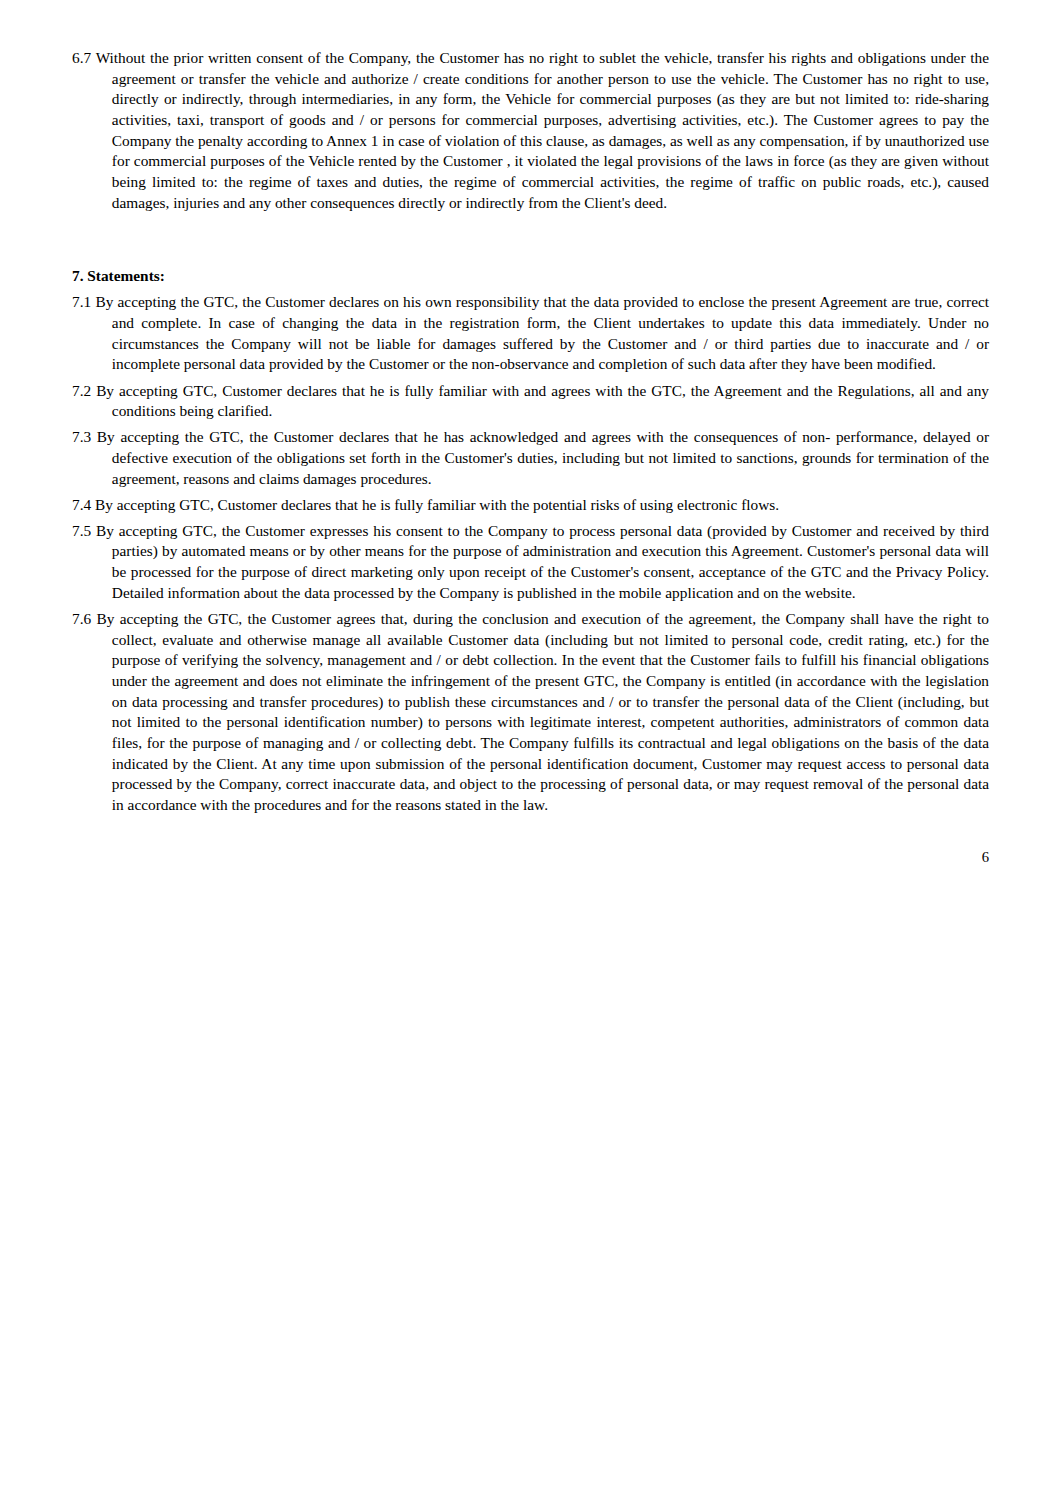6.7 Without the prior written consent of the Company, the Customer has no right to sublet the vehicle, transfer his rights and obligations under the agreement or transfer the vehicle and authorize / create conditions for another person to use the vehicle. The Customer has no right to use, directly or indirectly, through intermediaries, in any form, the Vehicle for commercial purposes (as they are but not limited to: ride-sharing activities, taxi, transport of goods and / or persons for commercial purposes, advertising activities, etc.). The Customer agrees to pay the Company the penalty according to Annex 1 in case of violation of this clause, as damages, as well as any compensation, if by unauthorized use for commercial purposes of the Vehicle rented by the Customer , it violated the legal provisions of the laws in force (as they are given without being limited to: the regime of taxes and duties, the regime of commercial activities, the regime of traffic on public roads, etc.), caused damages, injuries and any other consequences directly or indirectly from the Client's deed.
7. Statements:
7.1 By accepting the GTC, the Customer declares on his own responsibility that the data provided to enclose the present Agreement are true, correct and complete. In case of changing the data in the registration form, the Client undertakes to update this data immediately. Under no circumstances the Company will not be liable for damages suffered by the Customer and / or third parties due to inaccurate and / or incomplete personal data provided by the Customer or the non-observance and completion of such data after they have been modified.
7.2 By accepting GTC, Customer declares that he is fully familiar with and agrees with the GTC, the Agreement and the Regulations, all and any conditions being clarified.
7.3 By accepting the GTC, the Customer declares that he has acknowledged and agrees with the consequences of non- performance, delayed or defective execution of the obligations set forth in the Customer's duties, including but not limited to sanctions, grounds for termination of the agreement, reasons and claims damages procedures.
7.4 By accepting GTC, Customer declares that he is fully familiar with the potential risks of using electronic flows.
7.5 By accepting GTC, the Customer expresses his consent to the Company to process personal data (provided by Customer and received by third parties) by automated means or by other means for the purpose of administration and execution this Agreement. Customer's personal data will be processed for the purpose of direct marketing only upon receipt of the Customer's consent, acceptance of the GTC and the Privacy Policy. Detailed information about the data processed by the Company is published in the mobile application and on the website.
7.6 By accepting the GTC, the Customer agrees that, during the conclusion and execution of the agreement, the Company shall have the right to collect, evaluate and otherwise manage all available Customer data (including but not limited to personal code, credit rating, etc.) for the purpose of verifying the solvency, management and / or debt collection. In the event that the Customer fails to fulfill his financial obligations under the agreement and does not eliminate the infringement of the present GTC, the Company is entitled (in accordance with the legislation on data processing and transfer procedures) to publish these circumstances and / or to transfer the personal data of the Client (including, but not limited to the personal identification number) to persons with legitimate interest, competent authorities, administrators of common data files, for the purpose of managing and / or collecting debt. The Company fulfills its contractual and legal obligations on the basis of the data indicated by the Client. At any time upon submission of the personal identification document, Customer may request access to personal data processed by the Company, correct inaccurate data, and object to the processing of personal data, or may request removal of the personal data in accordance with the procedures and for the reasons stated in the law.
6